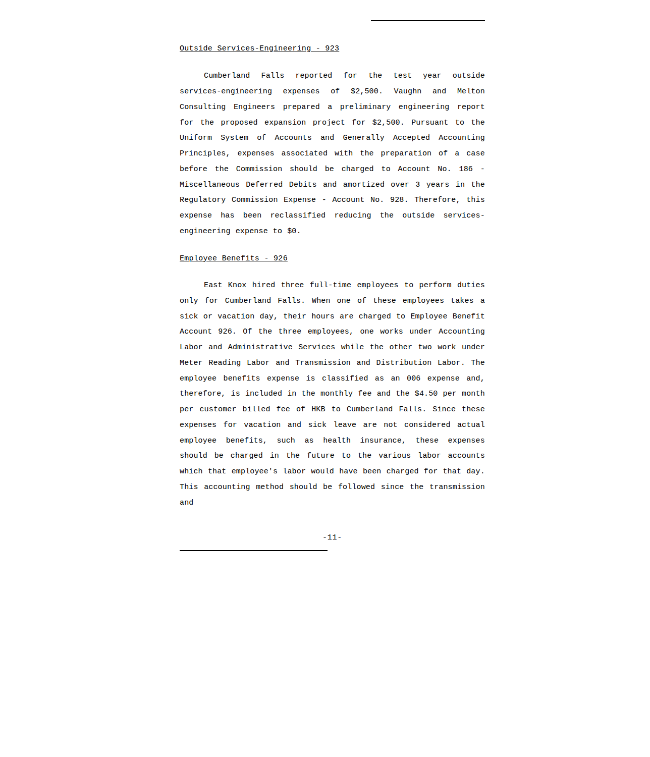Outside Services-Engineering - 923
Cumberland Falls reported for the test year outside services-engineering expenses of $2,500. Vaughn and Melton Consulting Engineers prepared a preliminary engineering report for the proposed expansion project for $2,500. Pursuant to the Uniform System of Accounts and Generally Accepted Accounting Principles, expenses associated with the preparation of a case before the Commission should be charged to Account No. 186 - Miscellaneous Deferred Debits and amortized over 3 years in the Regulatory Commission Expense - Account No. 928. Therefore, this expense has been reclassified reducing the outside services-engineering expense to $0.
Employee Benefits - 926
East Knox hired three full-time employees to perform duties only for Cumberland Falls. When one of these employees takes a sick or vacation day, their hours are charged to Employee Benefit Account 926. Of the three employees, one works under Accounting Labor and Administrative Services while the other two work under Meter Reading Labor and Transmission and Distribution Labor. The employee benefits expense is classified as an 006 expense and, therefore, is included in the monthly fee and the $4.50 per month per customer billed fee of HKB to Cumberland Falls. Since these expenses for vacation and sick leave are not considered actual employee benefits, such as health insurance, these expenses should be charged in the future to the various labor accounts which that employee's labor would have been charged for that day. This accounting method should be followed since the transmission and
-11-